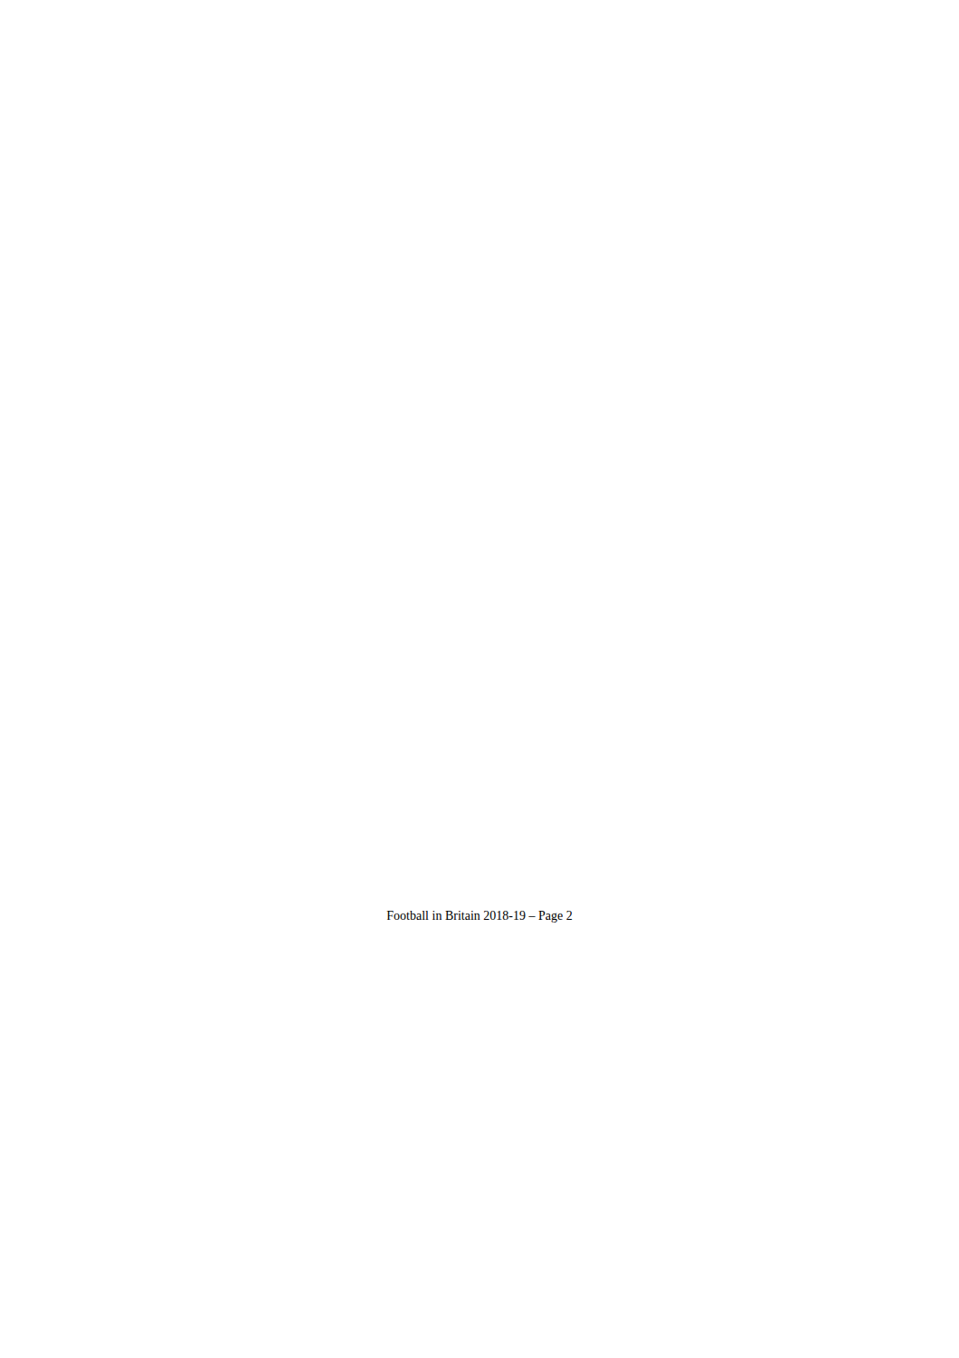Football in Britain 2018-19 – Page 2